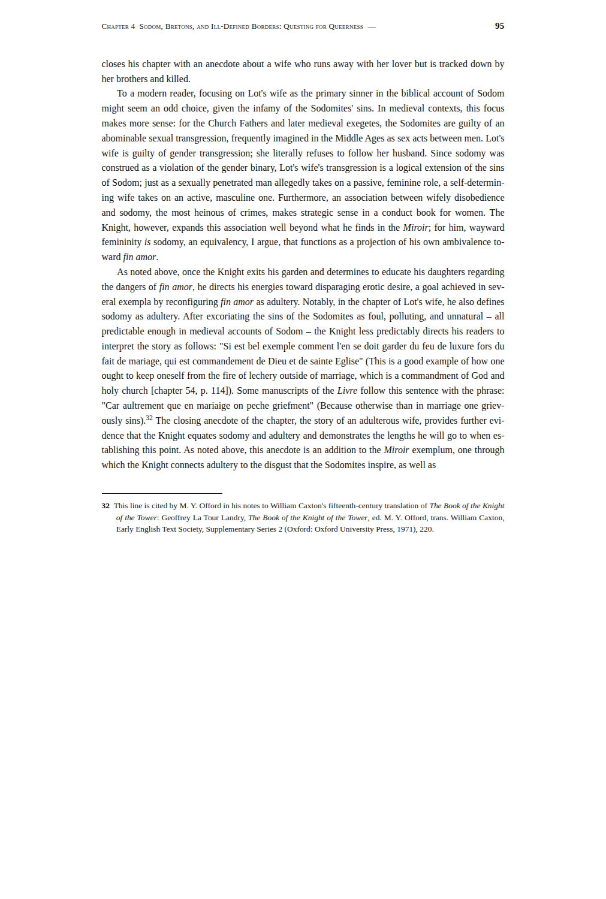Chapter 4 Sodom, Bretons, and Ill-Defined Borders: Questing for Queerness— 95
closes his chapter with an anecdote about a wife who runs away with her lover but is tracked down by her brothers and killed.
To a modern reader, focusing on Lot's wife as the primary sinner in the biblical account of Sodom might seem an odd choice, given the infamy of the Sodomites' sins. In medieval contexts, this focus makes more sense: for the Church Fathers and later medieval exegetes, the Sodomites are guilty of an abominable sexual transgression, frequently imagined in the Middle Ages as sex acts between men. Lot's wife is guilty of gender transgression; she literally refuses to follow her husband. Since sodomy was construed as a violation of the gender binary, Lot's wife's transgression is a logical extension of the sins of Sodom; just as a sexually penetrated man allegedly takes on a passive, feminine role, a self-determining wife takes on an active, masculine one. Furthermore, an association between wifely disobedience and sodomy, the most heinous of crimes, makes strategic sense in a conduct book for women. The Knight, however, expands this association well beyond what he finds in the Miroir; for him, wayward femininity is sodomy, an equivalency, I argue, that functions as a projection of his own ambivalence toward fin amor.
As noted above, once the Knight exits his garden and determines to educate his daughters regarding the dangers of fin amor, he directs his energies toward disparaging erotic desire, a goal achieved in several exempla by reconfiguring fin amor as adultery. Notably, in the chapter of Lot's wife, he also defines sodomy as adultery. After excoriating the sins of the Sodomites as foul, polluting, and unnatural – all predictable enough in medieval accounts of Sodom – the Knight less predictably directs his readers to interpret the story as follows: "Si est bel exemple comment l'en se doit garder du feu de luxure fors du fait de mariage, qui est commandement de Dieu et de sainte Eglise" (This is a good example of how one ought to keep oneself from the fire of lechery outside of marriage, which is a commandment of God and holy church [chapter 54, p. 114]). Some manuscripts of the Livre follow this sentence with the phrase: "Car aultrement que en mariaige on peche griefment" (Because otherwise than in marriage one grievously sins).32 The closing anecdote of the chapter, the story of an adulterous wife, provides further evidence that the Knight equates sodomy and adultery and demonstrates the lengths he will go to when establishing this point. As noted above, this anecdote is an addition to the Miroir exemplum, one through which the Knight connects adultery to the disgust that the Sodomites inspire, as well as
32 This line is cited by M. Y. Offord in his notes to William Caxton's fifteenth-century translation of The Book of the Knight of the Tower: Geoffrey La Tour Landry, The Book of the Knight of the Tower, ed. M. Y. Offord, trans. William Caxton, Early English Text Society, Supplementary Series 2 (Oxford: Oxford University Press, 1971), 220.